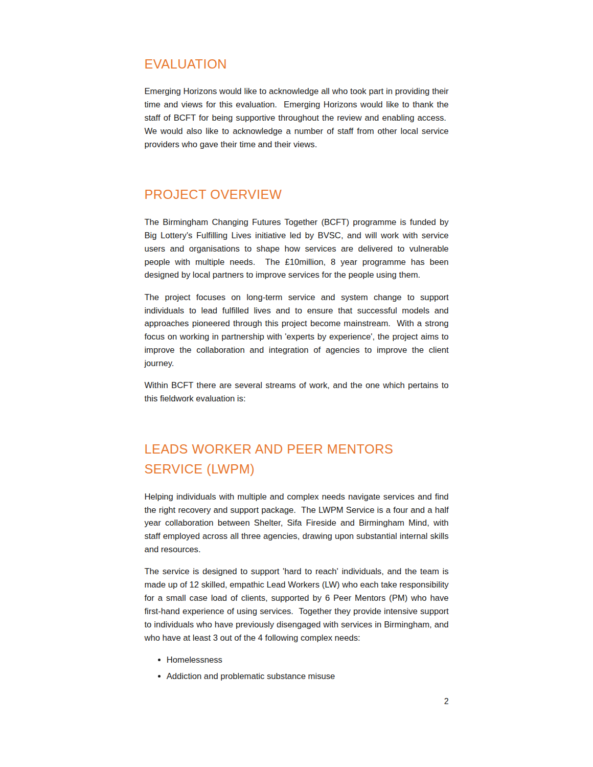EVALUATION
Emerging Horizons would like to acknowledge all who took part in providing their time and views for this evaluation. Emerging Horizons would like to thank the staff of BCFT for being supportive throughout the review and enabling access. We would also like to acknowledge a number of staff from other local service providers who gave their time and their views.
PROJECT OVERVIEW
The Birmingham Changing Futures Together (BCFT) programme is funded by Big Lottery's Fulfilling Lives initiative led by BVSC, and will work with service users and organisations to shape how services are delivered to vulnerable people with multiple needs. The £10million, 8 year programme has been designed by local partners to improve services for the people using them.
The project focuses on long-term service and system change to support individuals to lead fulfilled lives and to ensure that successful models and approaches pioneered through this project become mainstream. With a strong focus on working in partnership with 'experts by experience', the project aims to improve the collaboration and integration of agencies to improve the client journey.
Within BCFT there are several streams of work, and the one which pertains to this fieldwork evaluation is:
LEADS WORKER AND PEER MENTORS SERVICE (LWPM)
Helping individuals with multiple and complex needs navigate services and find the right recovery and support package. The LWPM Service is a four and a half year collaboration between Shelter, Sifa Fireside and Birmingham Mind, with staff employed across all three agencies, drawing upon substantial internal skills and resources.
The service is designed to support 'hard to reach' individuals, and the team is made up of 12 skilled, empathic Lead Workers (LW) who each take responsibility for a small case load of clients, supported by 6 Peer Mentors (PM) who have first-hand experience of using services. Together they provide intensive support to individuals who have previously disengaged with services in Birmingham, and who have at least 3 out of the 4 following complex needs:
Homelessness
Addiction and problematic substance misuse
2